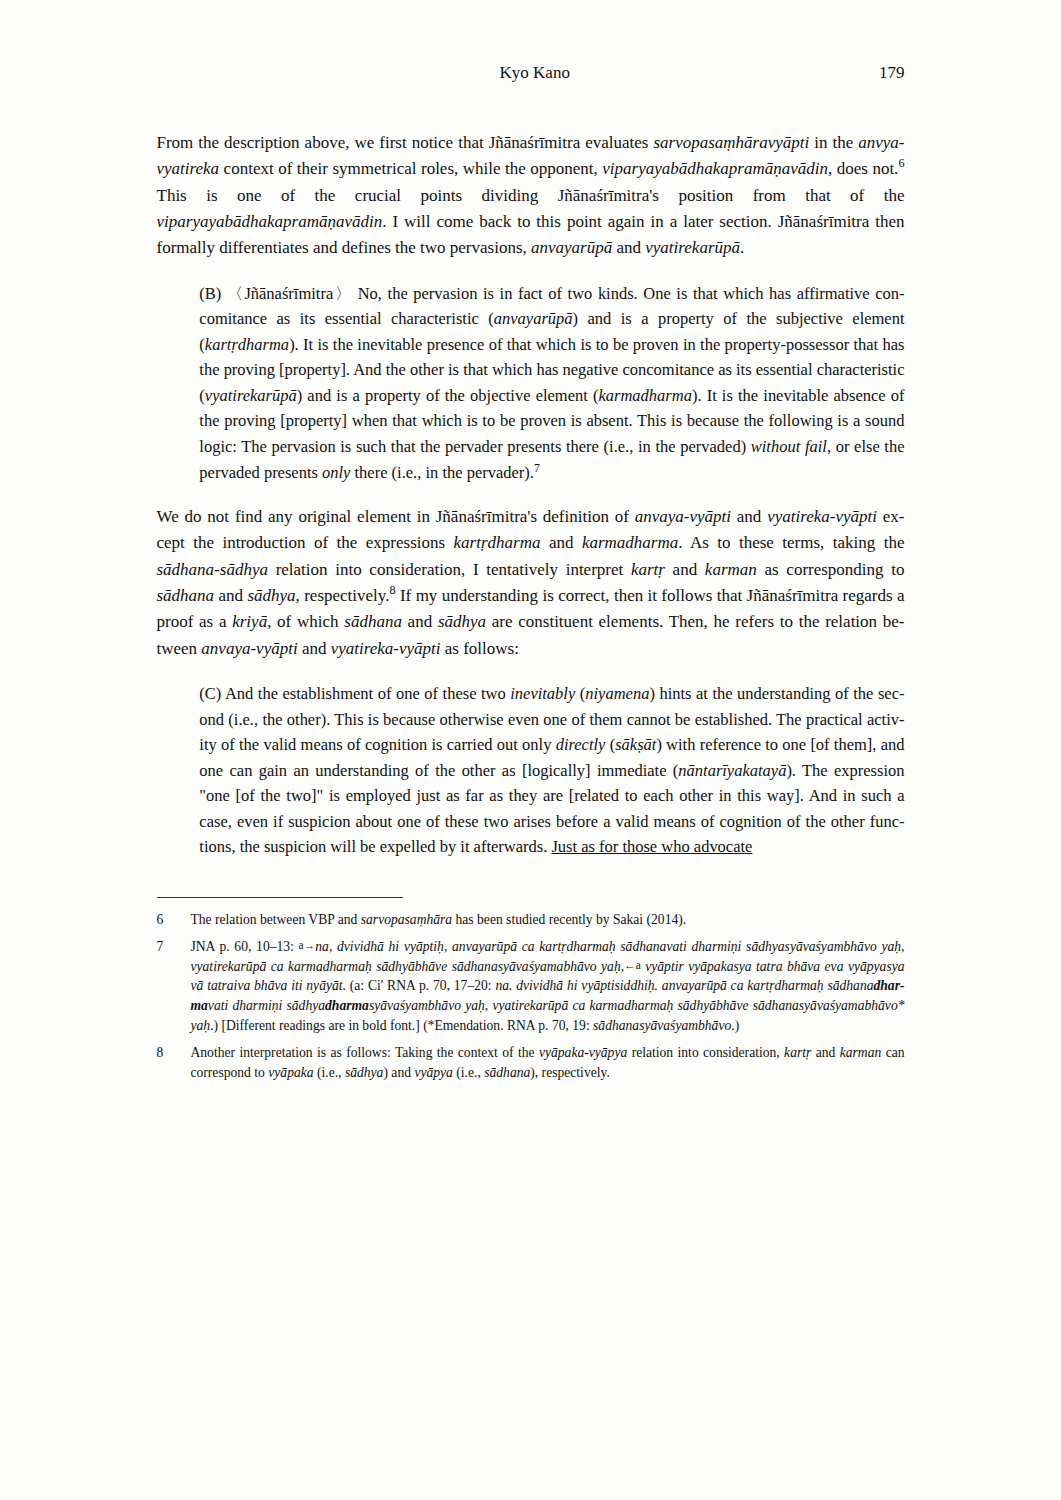Kyo Kano 179
From the description above, we first notice that Jñānaśrīmitra evaluates sarvopasaṃhāravyāpti in the anvya-vyatireka context of their symmetrical roles, while the opponent, viparyayabādhakapramāṇavādin, does not.6 This is one of the crucial points dividing Jñānaśrīmitra's position from that of the viparyayabādhakapramāṇavādin. I will come back to this point again in a later section. Jñānaśrīmitra then formally differentiates and defines the two pervasions, anvayarūpā and vyatirekarūpā.
(B) 〈Jñānaśrīmitra〉 No, the pervasion is in fact of two kinds. One is that which has affirmative concomitance as its essential characteristic (anvayarūpā) and is a property of the subjective element (kartṛdharma). It is the inevitable presence of that which is to be proven in the property-possessor that has the proving [property]. And the other is that which has negative concomitance as its essential characteristic (vyatirekarūpā) and is a property of the objective element (karmadharma). It is the inevitable absence of the proving [property] when that which is to be proven is absent. This is because the following is a sound logic: The pervasion is such that the pervader presents there (i.e., in the pervaded) without fail, or else the pervaded presents only there (i.e., in the pervader).7
We do not find any original element in Jñānaśrīmitra's definition of anvaya-vyāpti and vyatireka-vyāpti except the introduction of the expressions kartṛdharma and karmadharma. As to these terms, taking the sādhana-sādhya relation into consideration, I tentatively interpret kartṛ and karman as corresponding to sādhana and sādhya, respectively.8 If my understanding is correct, then it follows that Jñānaśrīmitra regards a proof as a kriyā, of which sādhana and sādhya are constituent elements. Then, he refers to the relation between anvaya-vyāpti and vyatireka-vyāpti as follows:
(C) And the establishment of one of these two inevitably (niyamena) hints at the understanding of the second (i.e., the other). This is because otherwise even one of them cannot be established. The practical activity of the valid means of cognition is carried out only directly (sākṣāt) with reference to one [of them], and one can gain an understanding of the other as [logically] immediate (nāntarīyakatayā). The expression "one [of the two]" is employed just as far as they are [related to each other in this way]. And in such a case, even if suspicion about one of these two arises before a valid means of cognition of the other functions, the suspicion will be expelled by it afterwards. Just as for those who advocate
6 The relation between VBP and sarvopasaṃhāra has been studied recently by Sakai (2014).
7 JNA p. 60, 10–13: a→na, dvividhā hi vyāptiḥ, anvayarūpā ca kartṛdharmaḥ sādhanavati dharmiṇi sādhyasyāvaśyambhāvo yaḥ, vyatirekarūpā ca karmadharmaḥ sādhyābhāve sādhanasyāvaśyamabhāvo yaḥ,←a vyāptir vyāpakasya tatra bhāva eva vyāpyasya vā tatraiva bhāva iti nyāyāt. (a: Ci' RNA p. 70, 17–20: na. dvividhā hi vyāptisiddhiḥ. anvayarūpā ca kartṛdharmaḥ sādhanadharmavati dharmiṇi sādhyadharmasyāvaśyambhāvo yaḥ, vyatirekarūpā ca karmadharmaḥ sādhyābhāve sādhanasyāvaśyamabhāvo* yaḥ.) [Different readings are in bold font.] (*Emendation. RNA p. 70, 19: sādhanasyāvaśyambhāvo.)
8 Another interpretation is as follows: Taking the context of the vyāpaka-vyāpya relation into consideration, kartṛ and karman can correspond to vyāpaka (i.e., sādhya) and vyāpya (i.e., sādhana), respectively.